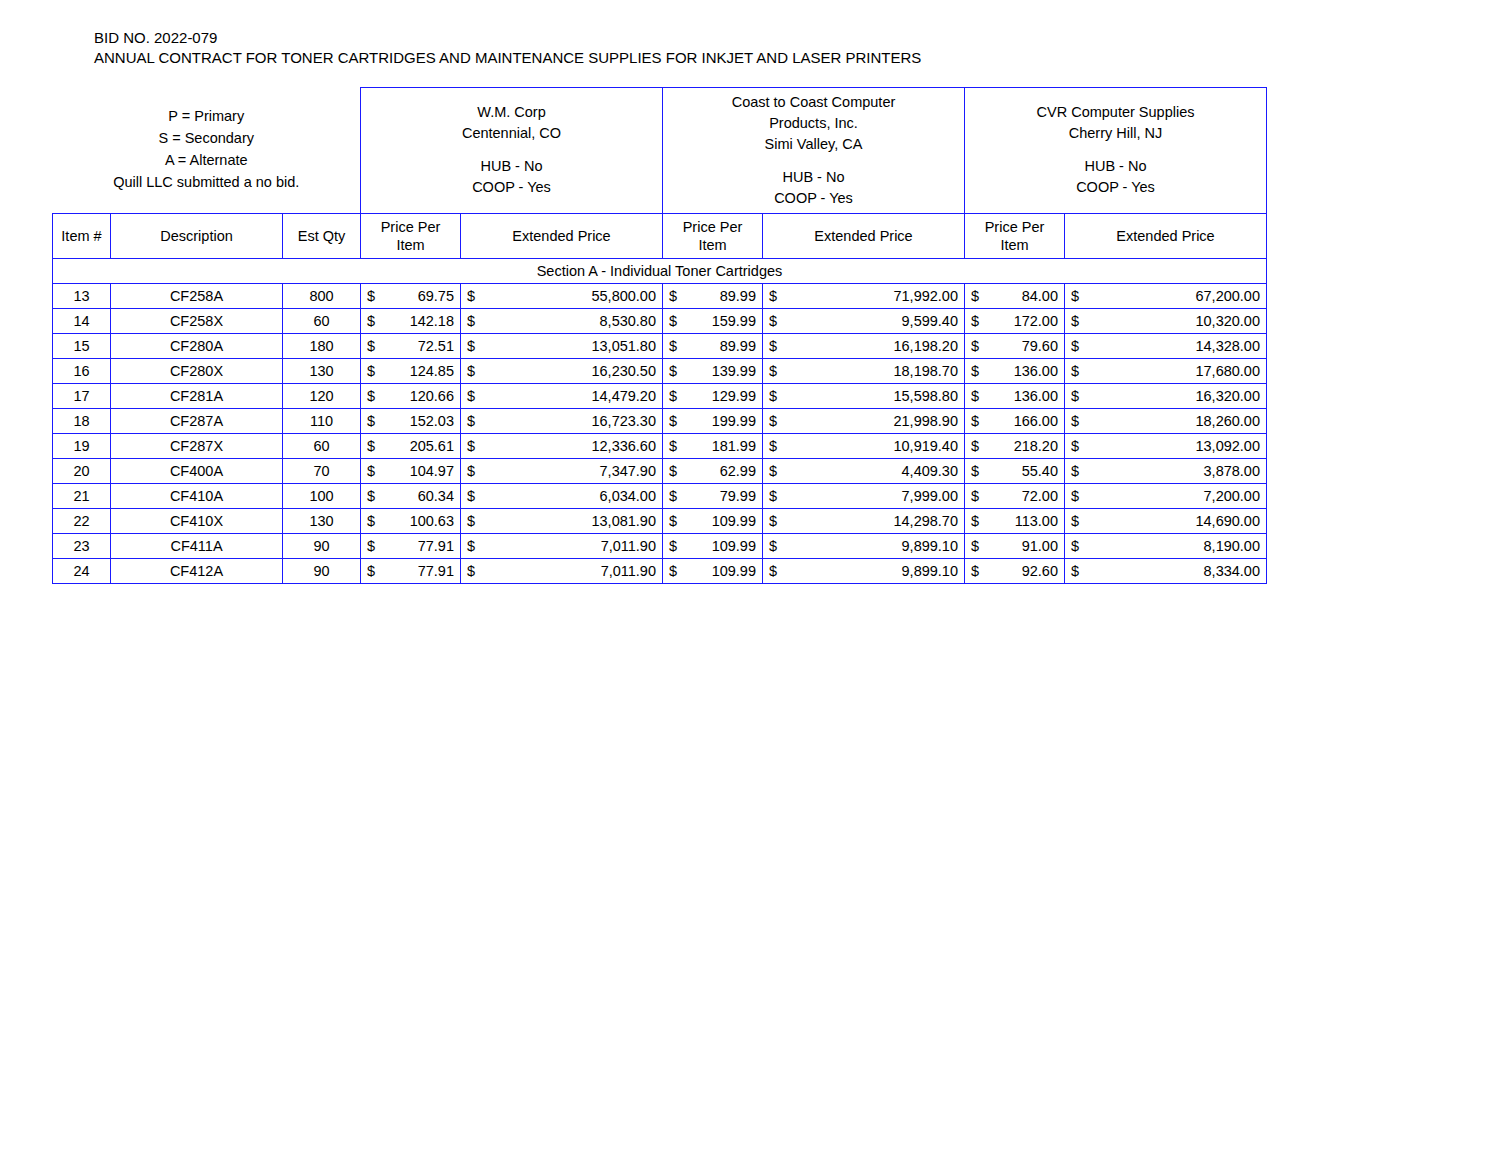BID NO. 2022-079
ANNUAL CONTRACT FOR TONER CARTRIDGES AND MAINTENANCE SUPPLIES FOR INKJET AND LASER PRINTERS
| P = Primary S = Secondary A = Alternate Quill LLC submitted a no bid. | W.M. Corp Centennial, CO HUB - No COOP - Yes | Coast to Coast Computer Products, Inc. Simi Valley, CA HUB - No COOP - Yes | CVR Computer Supplies Cherry Hill, NJ HUB - No COOP - Yes |
| Item # | Description | Est Qty | Price Per Item | Extended Price | Price Per Item | Extended Price | Price Per Item | Extended Price |
| Section A - Individual Toner Cartridges |
| 13 | CF258A | 800 | $ 69.75 | $ 55,800.00 | $ 89.99 | $ 71,992.00 | $ 84.00 | $ 67,200.00 |
| 14 | CF258X | 60 | $ 142.18 | $ 8,530.80 | $ 159.99 | $ 9,599.40 | $ 172.00 | $ 10,320.00 |
| 15 | CF280A | 180 | $ 72.51 | $ 13,051.80 | $ 89.99 | $ 16,198.20 | $ 79.60 | $ 14,328.00 |
| 16 | CF280X | 130 | $ 124.85 | $ 16,230.50 | $ 139.99 | $ 18,198.70 | $ 136.00 | $ 17,680.00 |
| 17 | CF281A | 120 | $ 120.66 | $ 14,479.20 | $ 129.99 | $ 15,598.80 | $ 136.00 | $ 16,320.00 |
| 18 | CF287A | 110 | $ 152.03 | $ 16,723.30 | $ 199.99 | $ 21,998.90 | $ 166.00 | $ 18,260.00 |
| 19 | CF287X | 60 | $ 205.61 | $ 12,336.60 | $ 181.99 | $ 10,919.40 | $ 218.20 | $ 13,092.00 |
| 20 | CF400A | 70 | $ 104.97 | $ 7,347.90 | $ 62.99 | $ 4,409.30 | $ 55.40 | $ 3,878.00 |
| 21 | CF410A | 100 | $ 60.34 | $ 6,034.00 | $ 79.99 | $ 7,999.00 | $ 72.00 | $ 7,200.00 |
| 22 | CF410X | 130 | $ 100.63 | $ 13,081.90 | $ 109.99 | $ 14,298.70 | $ 113.00 | $ 14,690.00 |
| 23 | CF411A | 90 | $ 77.91 | $ 7,011.90 | $ 109.99 | $ 9,899.10 | $ 91.00 | $ 8,190.00 |
| 24 | CF412A | 90 | $ 77.91 | $ 7,011.90 | $ 109.99 | $ 9,899.10 | $ 92.60 | $ 8,334.00 |